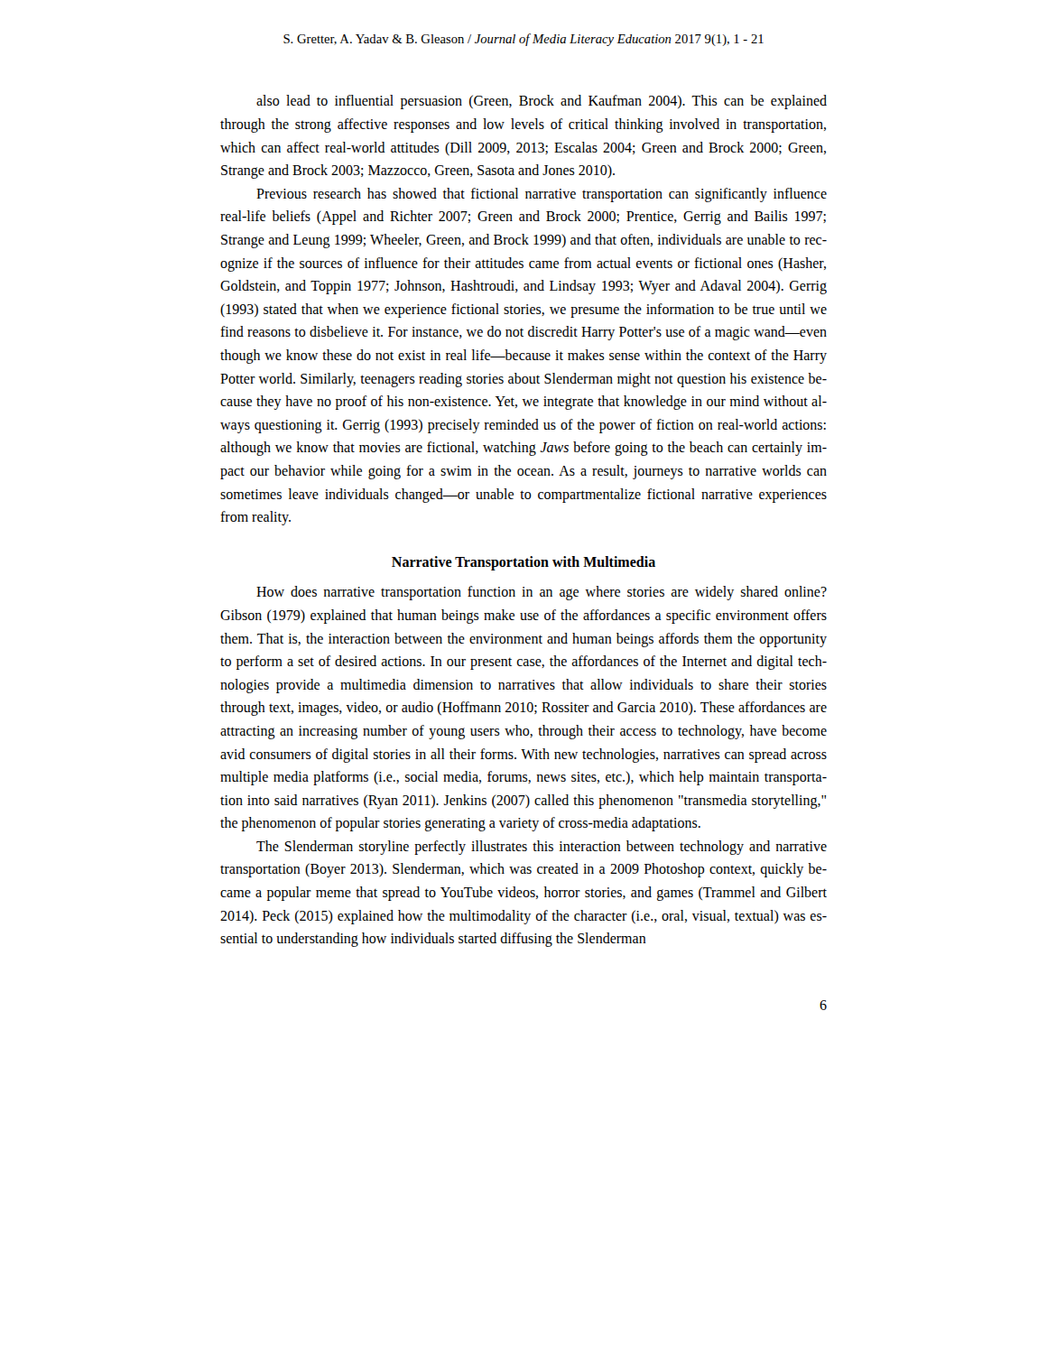S. Gretter, A. Yadav & B. Gleason / Journal of Media Literacy Education 2017 9(1), 1 - 21
also lead to influential persuasion (Green, Brock and Kaufman 2004). This can be explained through the strong affective responses and low levels of critical thinking involved in transportation, which can affect real-world attitudes (Dill 2009, 2013; Escalas 2004; Green and Brock 2000; Green, Strange and Brock 2003; Mazzocco, Green, Sasota and Jones 2010).
Previous research has showed that fictional narrative transportation can significantly influence real-life beliefs (Appel and Richter 2007; Green and Brock 2000; Prentice, Gerrig and Bailis 1997; Strange and Leung 1999; Wheeler, Green, and Brock 1999) and that often, individuals are unable to recognize if the sources of influence for their attitudes came from actual events or fictional ones (Hasher, Goldstein, and Toppin 1977; Johnson, Hashtroudi, and Lindsay 1993; Wyer and Adaval 2004). Gerrig (1993) stated that when we experience fictional stories, we presume the information to be true until we find reasons to disbelieve it. For instance, we do not discredit Harry Potter's use of a magic wand—even though we know these do not exist in real life—because it makes sense within the context of the Harry Potter world. Similarly, teenagers reading stories about Slenderman might not question his existence because they have no proof of his non-existence. Yet, we integrate that knowledge in our mind without always questioning it. Gerrig (1993) precisely reminded us of the power of fiction on real-world actions: although we know that movies are fictional, watching Jaws before going to the beach can certainly impact our behavior while going for a swim in the ocean. As a result, journeys to narrative worlds can sometimes leave individuals changed—or unable to compartmentalize fictional narrative experiences from reality.
Narrative Transportation with Multimedia
How does narrative transportation function in an age where stories are widely shared online? Gibson (1979) explained that human beings make use of the affordances a specific environment offers them. That is, the interaction between the environment and human beings affords them the opportunity to perform a set of desired actions. In our present case, the affordances of the Internet and digital technologies provide a multimedia dimension to narratives that allow individuals to share their stories through text, images, video, or audio (Hoffmann 2010; Rossiter and Garcia 2010). These affordances are attracting an increasing number of young users who, through their access to technology, have become avid consumers of digital stories in all their forms. With new technologies, narratives can spread across multiple media platforms (i.e., social media, forums, news sites, etc.), which help maintain transportation into said narratives (Ryan 2011). Jenkins (2007) called this phenomenon "transmedia storytelling," the phenomenon of popular stories generating a variety of cross-media adaptations.
The Slenderman storyline perfectly illustrates this interaction between technology and narrative transportation (Boyer 2013). Slenderman, which was created in a 2009 Photoshop context, quickly became a popular meme that spread to YouTube videos, horror stories, and games (Trammel and Gilbert 2014). Peck (2015) explained how the multimodality of the character (i.e., oral, visual, textual) was essential to understanding how individuals started diffusing the Slenderman
6